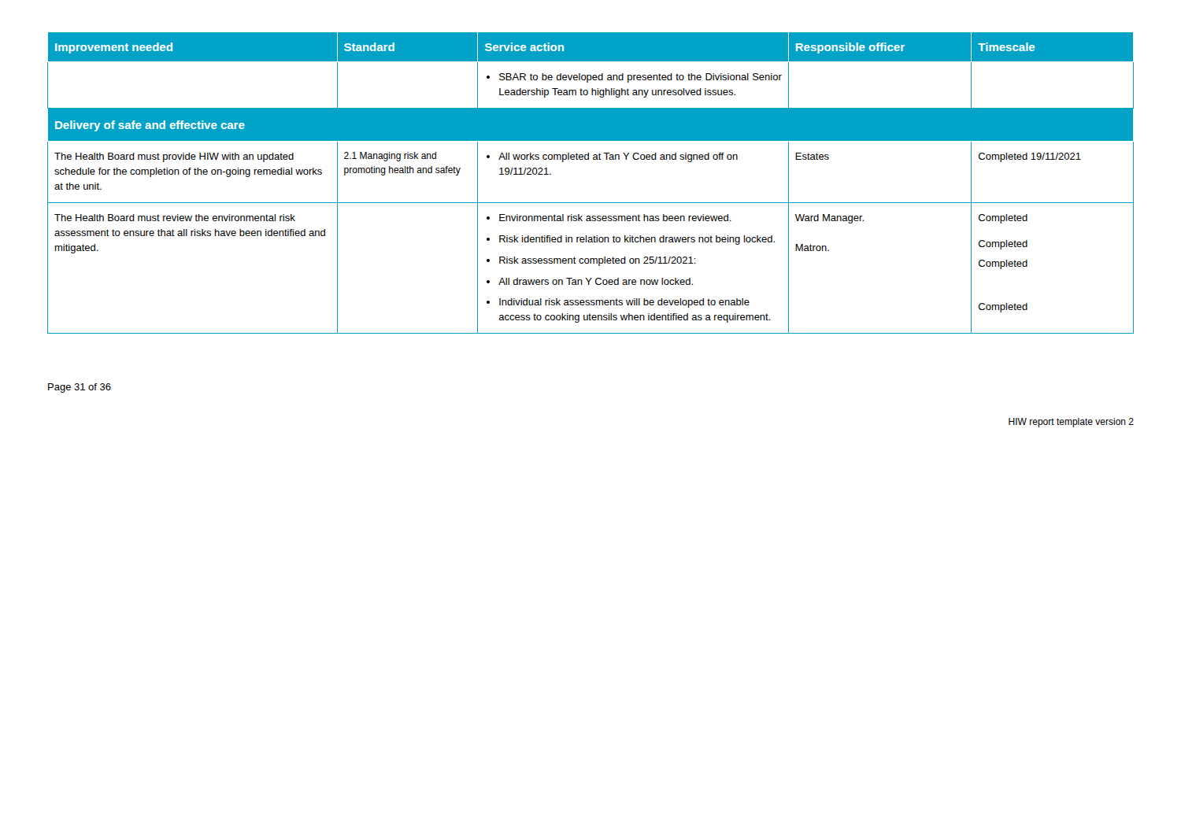| Improvement needed | Standard | Service action | Responsible officer | Timescale |
| --- | --- | --- | --- | --- |
| | | SBAR to be developed and presented to the Divisional Senior Leadership Team to highlight any unresolved issues. | | |
| Delivery of safe and effective care |
| The Health Board must provide HIW with an updated schedule for the completion of the on-going remedial works at the unit. | 2.1 Managing risk and promoting health and safety | All works completed at Tan Y Coed and signed off on 19/11/2021. | Estates | Completed 19/11/2021 |
| The Health Board must review the environmental risk assessment to ensure that all risks have been identified and mitigated. | | Environmental risk assessment has been reviewed. Risk identified in relation to kitchen drawers not being locked. Risk assessment completed on 25/11/2021: All drawers on Tan Y Coed are now locked. Individual risk assessments will be developed to enable access to cooking utensils when identified as a requirement. | Ward Manager. Matron. | Completed Completed Completed Completed |
Page 31 of 36
HIW report template version 2